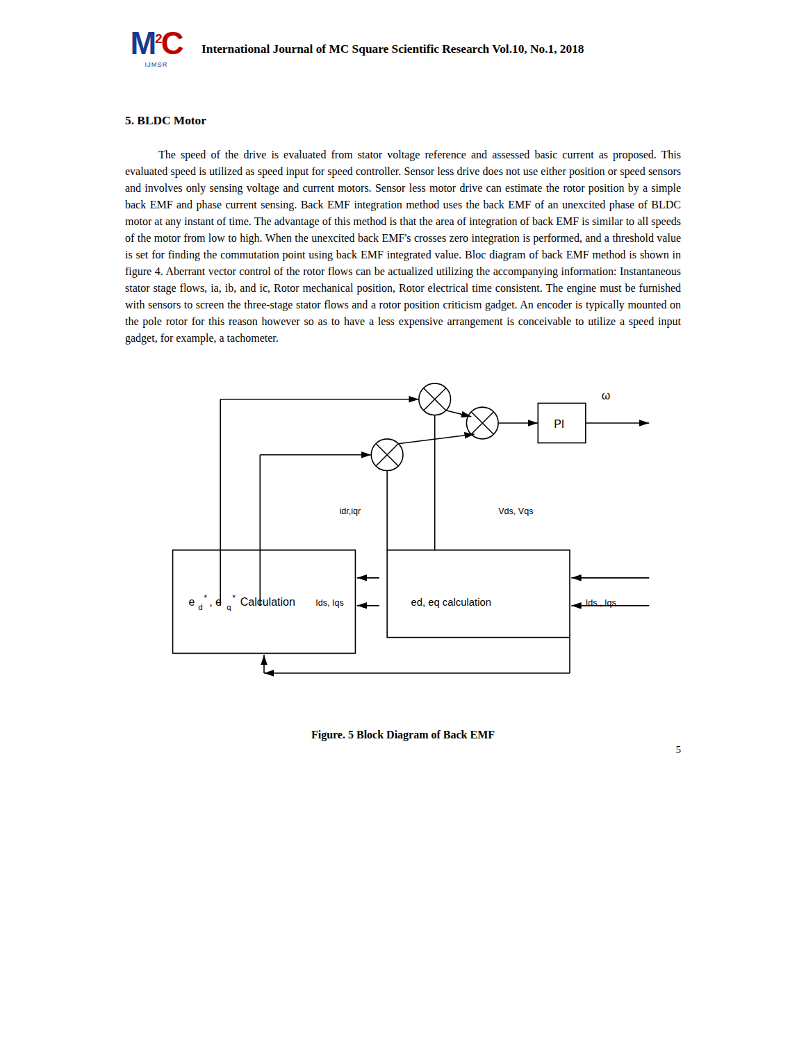M2 C
IJMSR
International Journal of MC Square Scientific Research Vol.10, No.1, 2018
5. BLDC Motor
The speed of the drive is evaluated from stator voltage reference and assessed basic current as proposed. This evaluated speed is utilized as speed input for speed controller. Sensor less drive does not use either position or speed sensors and involves only sensing voltage and current motors. Sensor less motor drive can estimate the rotor position by a simple back EMF and phase current sensing. Back EMF integration method uses the back EMF of an unexcited phase of BLDC motor at any instant of time. The advantage of this method is that the area of integration of back EMF is similar to all speeds of the motor from low to high. When the unexcited back EMF's crosses zero integration is performed, and a threshold value is set for finding the commutation point using back EMF integrated value. Bloc diagram of back EMF method is shown in figure 4. Aberrant vector control of the rotor flows can be actualized utilizing the accompanying information: Instantaneous stator stage flows, ia, ib, and ic, Rotor mechanical position, Rotor electrical time consistent. The engine must be furnished with sensors to screen the three-stage stator flows and a rotor position criticism gadget. An encoder is typically mounted on the pole rotor for this reason however so as to have a less expensive arrangement is conceivable to utilize a speed input gadget, for example, a tachometer.
PI ω idr,iqr Vds, Vqs e d * , e q * Calculation Ids, Iqs ed, eq calculation Ids , Iqs
Figure. 5 Block Diagram of Back EMF
5